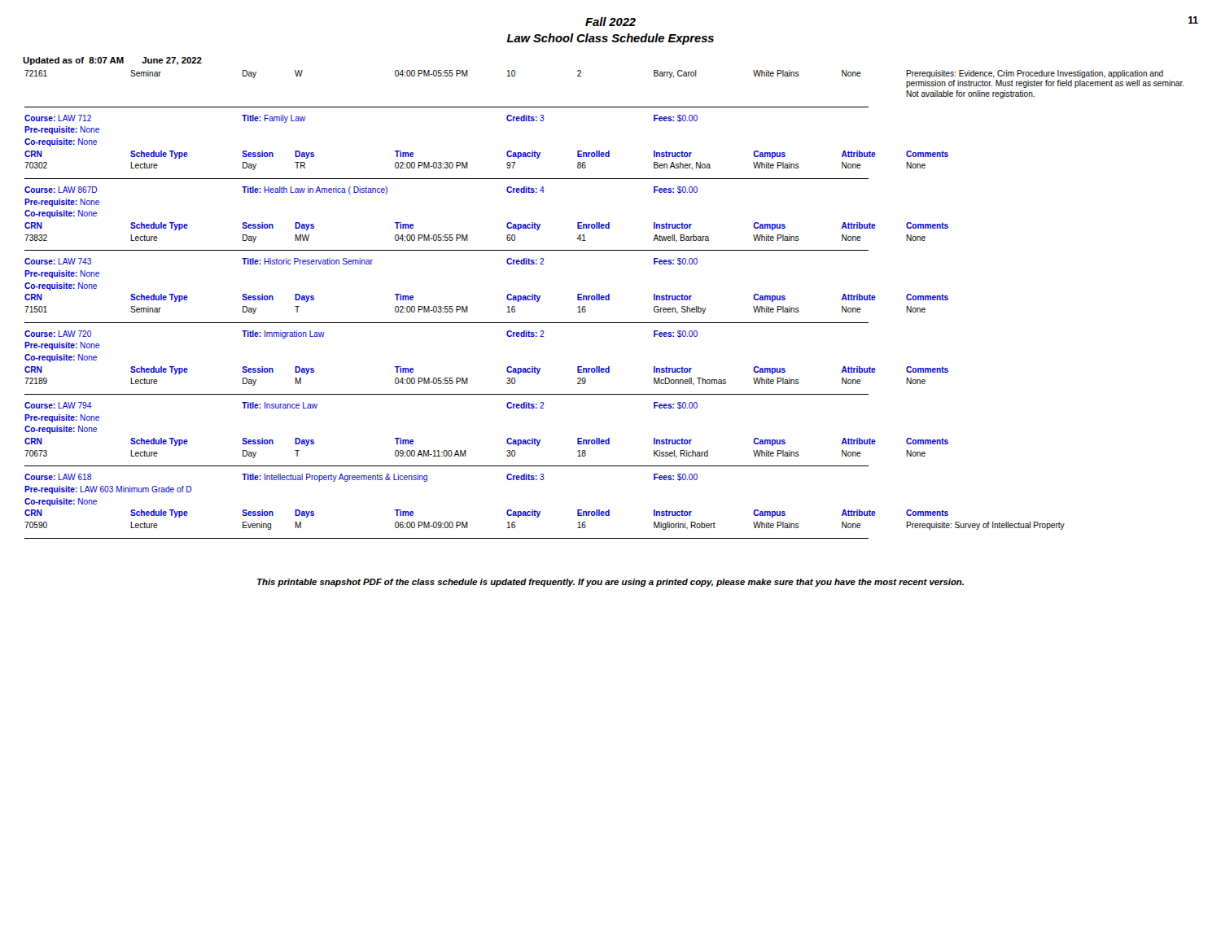11
Fall 2022
Law School Class Schedule Express
Updated as of 8:07 AM June 27, 2022
| 72161 | Seminar | Day | W | 04:00 PM-05:55 PM | 10 | 2 | Barry, Carol | White Plains | None | Prerequisites: Evidence, Crim Procedure Investigation, application and permission of instructor. Must register for field placement as well as seminar. Not available for online registration. |
| Course: LAW 712 | Title: Family Law | Credits: 3 | Fees: $0.00 | |
| Pre-requisite: None | |
| Co-requisite: None | |
| CRN | Schedule Type | Session | Days | Time | Capacity | Enrolled | Instructor | Campus | Attribute | Comments |
| 70302 | Lecture | Day | TR | 02:00 PM-03:30 PM | 97 | 86 | Ben Asher, Noa | White Plains | None | None |
| Course: LAW 867D | Title: Health Law in America ( Distance) | Credits: 4 | Fees: $0.00 | |
| Pre-requisite: None | |
| Co-requisite: None | |
| CRN | Schedule Type | Session | Days | Time | Capacity | Enrolled | Instructor | Campus | Attribute | Comments |
| 73832 | Lecture | Day | MW | 04:00 PM-05:55 PM | 60 | 41 | Atwell, Barbara | White Plains | None | None |
| Course: LAW 743 | Title: Historic Preservation Seminar | Credits: 2 | Fees: $0.00 | |
| Pre-requisite: None | |
| Co-requisite: None | |
| CRN | Schedule Type | Session | Days | Time | Capacity | Enrolled | Instructor | Campus | Attribute | Comments |
| 71501 | Seminar | Day | T | 02:00 PM-03:55 PM | 16 | 16 | Green, Shelby | White Plains | None | None |
| Course: LAW 720 | Title: Immigration Law | Credits: 2 | Fees: $0.00 | |
| Pre-requisite: None | |
| Co-requisite: None | |
| CRN | Schedule Type | Session | Days | Time | Capacity | Enrolled | Instructor | Campus | Attribute | Comments |
| 72189 | Lecture | Day | M | 04:00 PM-05:55 PM | 30 | 29 | McDonnell, Thomas | White Plains | None | None |
| Course: LAW 794 | Title: Insurance Law | Credits: 2 | Fees: $0.00 | |
| Pre-requisite: None | |
| Co-requisite: None | |
| CRN | Schedule Type | Session | Days | Time | Capacity | Enrolled | Instructor | Campus | Attribute | Comments |
| 70673 | Lecture | Day | T | 09:00 AM-11:00 AM | 30 | 18 | Kissel, Richard | White Plains | None | None |
| Course: LAW 618 | Title: Intellectual Property Agreements & Licensing | Credits: 3 | Fees: $0.00 | |
| Pre-requisite: LAW 603 Minimum Grade of D | |
| Co-requisite: None | |
| CRN | Schedule Type | Session | Days | Time | Capacity | Enrolled | Instructor | Campus | Attribute | Comments |
| 70590 | Lecture | Evening | M | 06:00 PM-09:00 PM | 16 | 16 | Migliorini, Robert | White Plains | None | Prerequisite: Survey of Intellectual Property |
This printable snapshot PDF of the class schedule is updated frequently. If you are using a printed copy, please make sure that you have the most recent version.